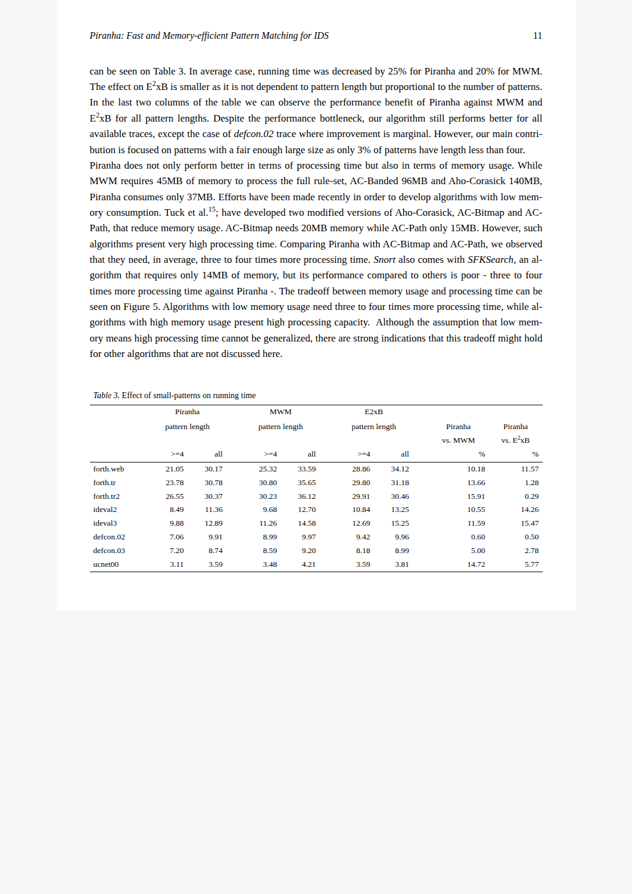Piranha: Fast and Memory-efficient Pattern Matching for IDS 11
can be seen on Table 3. In average case, running time was decreased by 25% for Piranha and 20% for MWM. The effect on E2xB is smaller as it is not dependent to pattern length but proportional to the number of patterns. In the last two columns of the table we can observe the performance benefit of Piranha against MWM and E2xB for all pattern lengths. Despite the performance bottleneck, our algorithm still performs better for all available traces, except the case of defcon.02 trace where improvement is marginal. However, our main contribution is focused on patterns with a fair enough large size as only 3% of patterns have length less than four.
Piranha does not only perform better in terms of processing time but also in terms of memory usage. While MWM requires 45MB of memory to process the full rule-set, AC-Banded 96MB and Aho-Corasick 140MB, Piranha consumes only 37MB. Efforts have been made recently in order to develop algorithms with low memory consumption. Tuck et al.15; have developed two modified versions of Aho-Corasick, AC-Bitmap and AC-Path, that reduce memory usage. AC-Bitmap needs 20MB memory while AC-Path only 15MB. However, such algorithms present very high processing time. Comparing Piranha with AC-Bitmap and AC-Path, we observed that they need, in average, three to four times more processing time. Snort also comes with SFKSearch, an algorithm that requires only 14MB of memory, but its performance compared to others is poor - three to four times more processing time against Piranha -. The tradeoff between memory usage and processing time can be seen on Figure 5. Algorithms with low memory usage need three to four times more processing time, while algorithms with high memory usage present high processing capacity. Although the assumption that low memory means high processing time cannot be generalized, there are strong indications that this tradeoff might hold for other algorithms that are not discussed here.
Table 3. Effect of small-patterns on running time
| | Piranha | | MWM | | E2xB | | | |
| --- | --- | --- | --- | --- | --- | --- | --- | --- |
| | pattern length | | pattern length | | pattern length | | Piranha | Piranha |
| | | | | | | | vs. MWM | vs. E 2 xB |
| | >=4 | all | | >=4 | all | | >=4 | all | | % | % |
| forth.web | 21.05 | 30.17 | | 25.32 | 33.59 | | 28.86 | 34.12 | | 10.18 | 11.57 |
| forth.tr | 23.78 | 30.78 | | 30.80 | 35.65 | | 29.80 | 31.18 | | 13.66 | 1.28 |
| forth.tr2 | 26.55 | 30.37 | | 30.23 | 36.12 | | 29.91 | 30.46 | | 15.91 | 0.29 |
| ideval2 | 8.49 | 11.36 | | 9.68 | 12.70 | | 10.84 | 13.25 | | 10.55 | 14.26 |
| ideval3 | 9.88 | 12.89 | | 11.26 | 14.58 | | 12.69 | 15.25 | | 11.59 | 15.47 |
| defcon.02 | 7.06 | 9.91 | | 8.99 | 9.97 | | 9.42 | 9.96 | | 0.60 | 0.50 |
| defcon.03 | 7.20 | 8.74 | | 8.59 | 9.20 | | 8.18 | 8.99 | | 5.00 | 2.78 |
| ucnet00 | 3.11 | 3.59 | | 3.48 | 4.21 | | 3.59 | 3.81 | | 14.72 | 5.77 |